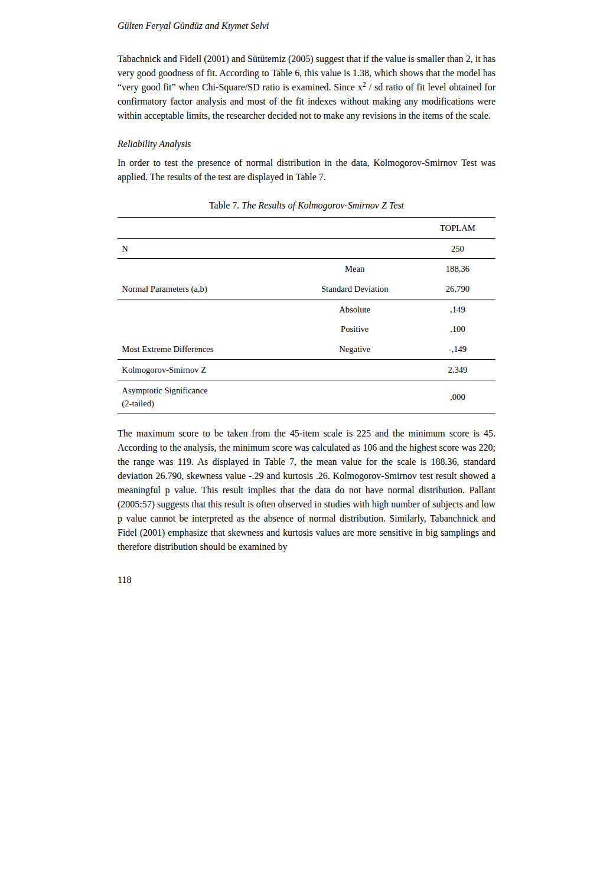Gülten Feryal Gündüz and Kıymet Selvi
Tabachnick and Fidell (2001) and Sütütemiz (2005) suggest that if the value is smaller than 2, it has very good goodness of fit. According to Table 6, this value is 1.38, which shows that the model has “very good fit” when Chi-Square/SD ratio is examined. Since x2 / sd ratio of fit level obtained for confirmatory factor analysis and most of the fit indexes without making any modifications were within acceptable limits, the researcher decided not to make any revisions in the items of the scale.
Reliability Analysis
In order to test the presence of normal distribution in the data, Kolmogorov-Smirnov Test was applied. The results of the test are displayed in Table 7.
Table 7. The Results of Kolmogorov-Smirnov Z Test
| | | TOPLAM |
| N | | 250 |
| | Mean | 188,36 |
| Normal Parameters (a,b) | Standard Deviation | 26,790 |
| | Absolute | ,149 |
| | Positive | ,100 |
| Most Extreme Differences | Negative | -,149 |
| Kolmogorov-Smirnov Z | | 2,349 |
| Asymptotic Significance (2-tailed) | | ,000 |
The maximum score to be taken from the 45-item scale is 225 and the minimum score is 45. According to the analysis, the minimum score was calculated as 106 and the highest score was 220; the range was 119. As displayed in Table 7, the mean value for the scale is 188.36, standard deviation 26.790, skewness value -.29 and kurtosis .26. Kolmogorov-Smirnov test result showed a meaningful p value. This result implies that the data do not have normal distribution. Pallant (2005:57) suggests that this result is often observed in studies with high number of subjects and low p value cannot be interpreted as the absence of normal distribution. Similarly, Tabanchnick and Fidel (2001) emphasize that skewness and kurtosis values are more sensitive in big samplings and therefore distribution should be examined by
118